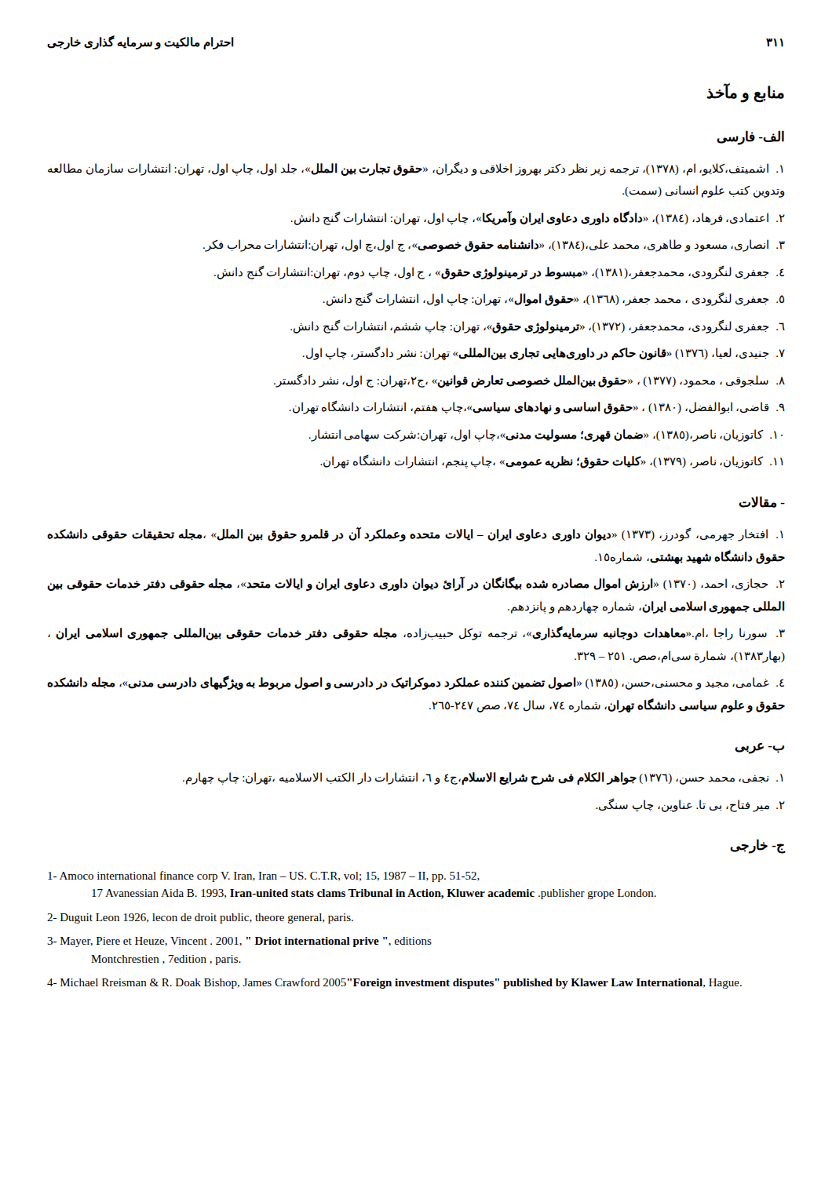۳۱۱ احترام مالکیت و سرمایه گذاری خارجی
منابع و مآخذ
الف- فارسی
۱. اشمیتف،کلایو، ام، (۱۳۷۸)، ترجمه زیر نظر دکتر بهروز اخلاقی و دیگران، «حقوق تجارت بین الملل»، جلد اول، چاپ اول، تهران: انتشارات سازمان مطالعه وتدوین کتب علوم انسانی (سمت).
۲. اعتمادی، فرهاد، (۱۳۸٤)، «دادگاه داوری دعاوی ایران وآمریکا»، چاپ اول، تهران: انتشارات گنج دانش.
۳. انصاری، مسعود و طاهری، محمد علی،(۱۳۸٤)، «دانشنامه حقوق خصوصی»، ج اول،چ اول، تهران:انتشارات محراب فکر.
٤. جعفری لنگرودی، محمدجعفر،(۱۳۸۱)، «مبسوط در ترمینولوژی حقوق» ، ج اول، چاپ دوم، تهران:انتشارات گنج دانش.
٥. جعفری لنگرودی ، محمد جعفر، (۱۳٦۸)، «حقوق اموال»، تهران: چاپ اول، انتشارات گنج دانش.
٦. جعفری لنگرودی، محمدجعفر، (۱۳۷۲)، «ترمینولوژی حقوق»، تهران: چاپ ششم، انتشارات گنج دانش.
۷. جنیدی، لعیا، (۱۳۷٦) «قانون حاکم در داوری‌هایی تجاری بین‌المللی» تهران: نشر دادگستر، چاپ اول.
۸. سلجوقی ، محمود، (۱۳۷۷) ، «حقوق بین‌الملل خصوصی تعارض قوانین» ،ج۲،تهران: ج اول، نشر دادگستر.
۹. قاضی، ابوالفضل، (۱۳۸۰) ، «حقوق اساسی و نهادهای سیاسی»،چاپ هفتم، انتشارات دانشگاه تهران.
۱۰. کاتوزیان، ناصر،(۱۳۸٥)، «ضمان قهری؛ مسولیت مدنی»،چاپ اول، تهران:شرکت سهامی انتشار.
۱۱. کاتوزیان، ناصر، (۱۳۷۹)، «کلیات حقوق؛ نظریه عمومی» ،چاپ پنجم، انتشارات دانشگاه تهران.
- مقالات
۱. افتخار جهرمی، گودرز، (۱۳۷۳) «دیوان داوری دعاوی ایران – ایالات متحده وعملکرد آن در قلمرو حقوق بین الملل» ،مجله تحقیقات حقوقی دانشکده حقوق دانشگاه شهید بهشتی، شماره۱٥.
۲. حجازی، احمد، (۱۳۷۰) «ارزش اموال مصادره شده بیگانگان در آرائ دیوان داوری دعاوی ایران و ایالات متحد»، مجله حقوقی دفتر خدمات حقوقی بین المللی جمهوری اسلامی ایران، شماره چهاردهم و پانزدهم.
۳. سورنا راجا ،ام.«معاهدات دوجانبه سرمایه‌گذاری»، ترجمه توکل حبیب‌زاده، مجله حقوقی دفتر خدمات حقوقی بین‌المللی جمهوری اسلامی ایران ،(بهار۱۳۸۳)، شمارة سی‌ام،صص. ۲٥۱ – ۳۲۹.
٤. غمامی، مجید و محسنی،حسن، (۱۳۸٥) «اصول تضمین کننده عملکرد دموکراتیک در دادرسی و اصول مربوط به ویژگیهای دادرسی مدنی»، مجله دانشکده حقوق و علوم سیاسی دانشگاه تهران، شماره ۷٤، سال ۷٤، صص ۲٤۷-۲٦٥.
ب- عربی
۱. نجفی، محمد حسن، (۱۳۷٦) جواهر الکلام فی شرح شرایع الاسلام،ج٤ و ٦، انتشارات دار الکتب الاسلامیه ،تهران: چاپ چهارم.
۲. میر فتاح، بی تا. عناوین، چاپ سنگی.
ج- خارجی
1- Amoco international finance corp V. Iran, Iran – US. C.T.R, vol; 15, 1987 – II, pp. 51-52, 17 Avanessian Aida B. 1993, Iran-united stats clams Tribunal in Action, Kluwer academic .publisher grope London.
2- Duguit Leon 1926, lecon de droit public, theore general, paris.
3- Mayer, Piere et Heuze, Vincent . 2001, " Driot international prive ", editions Montchrestien , 7edition , paris.
4- Michael Rreisman & R. Doak Bishop, James Crawford 2005"Foreign investment disputes" published by Klawer Law International, Hague.